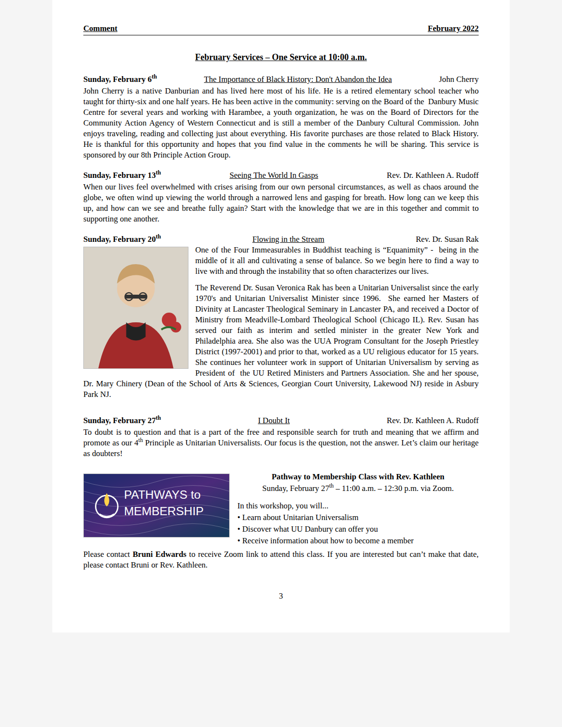Comment February 2022
February Services – One Service at 10:00 a.m.
Sunday, February 6th The Importance of Black History: Don't Abandon the Idea John Cherry
John Cherry is a native Danburian and has lived here most of his life. He is a retired elementary school teacher who taught for thirty-six and one half years. He has been active in the community: serving on the Board of the Danbury Music Centre for several years and working with Harambee, a youth organization, he was on the Board of Directors for the Community Action Agency of Western Connecticut and is still a member of the Danbury Cultural Commission. John enjoys traveling, reading and collecting just about everything. His favorite purchases are those related to Black History. He is thankful for this opportunity and hopes that you find value in the comments he will be sharing. This service is sponsored by our 8th Principle Action Group.
Sunday, February 13th Seeing The World In Gasps Rev. Dr. Kathleen A. Rudoff
When our lives feel overwhelmed with crises arising from our own personal circumstances, as well as chaos around the globe, we often wind up viewing the world through a narrowed lens and gasping for breath. How long can we keep this up, and how can we see and breathe fully again? Start with the knowledge that we are in this together and commit to supporting one another.
Sunday, February 20th Flowing in the Stream Rev. Dr. Susan Rak
One of the Four Immeasurables in Buddhist teaching is “Equanimity” - being in the middle of it all and cultivating a sense of balance. So we begin here to find a way to live with and through the instability that so often characterizes our lives.
The Reverend Dr. Susan Veronica Rak has been a Unitarian Universalist since the early 1970's and Unitarian Universalist Minister since 1996. She earned her Masters of Divinity at Lancaster Theological Seminary in Lancaster PA, and received a Doctor of Ministry from Meadville-Lombard Theological School (Chicago IL). Rev. Susan has served our faith as interim and settled minister in the greater New York and Philadelphia area. She also was the UUA Program Consultant for the Joseph Priestley District (1997-2001) and prior to that, worked as a UU religious educator for 15 years. She continues her volunteer work in support of Unitarian Universalism by serving as President of the UU Retired Ministers and Partners Association. She and her spouse, Dr. Mary Chinery (Dean of the School of Arts & Sciences, Georgian Court University, Lakewood NJ) reside in Asbury Park NJ.
Sunday, February 27th I Doubt It Rev. Dr. Kathleen A. Rudoff
To doubt is to question and that is a part of the free and responsible search for truth and meaning that we affirm and promote as our 4th Principle as Unitarian Universalists. Our focus is the question, not the answer. Let’s claim our heritage as doubters!
Pathway to Membership Class with Rev. Kathleen
Sunday, February 27th – 11:00 a.m. – 12:30 p.m. via Zoom.
In this workshop, you will...
• Learn about Unitarian Universalism
• Discover what UU Danbury can offer you
• Receive information about how to become a member
Please contact Bruni Edwards to receive Zoom link to attend this class. If you are interested but can’t make that date, please contact Bruni or Rev. Kathleen.
3